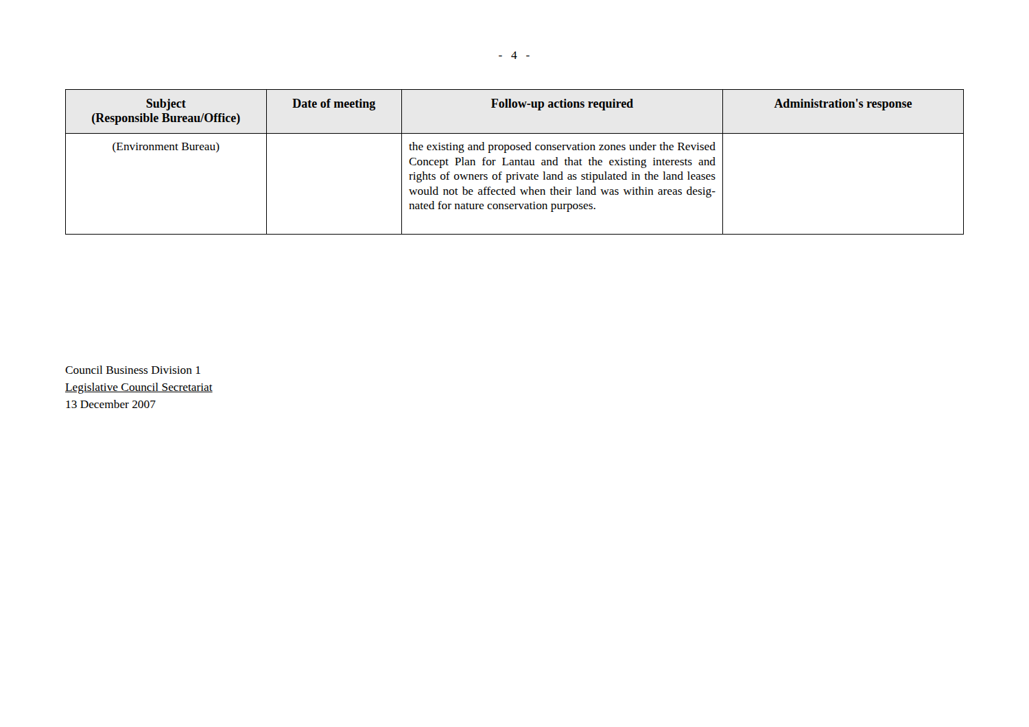- 4 -
| Subject (Responsible Bureau/Office) | Date of meeting | Follow-up actions required | Administration's response |
| --- | --- | --- | --- |
| (Environment Bureau) | | the existing and proposed conservation zones under the Revised Concept Plan for Lantau and that the existing interests and rights of owners of private land as stipulated in the land leases would not be affected when their land was within areas designated for nature conservation purposes. | |
Council Business Division 1
Legislative Council Secretariat
13 December 2007